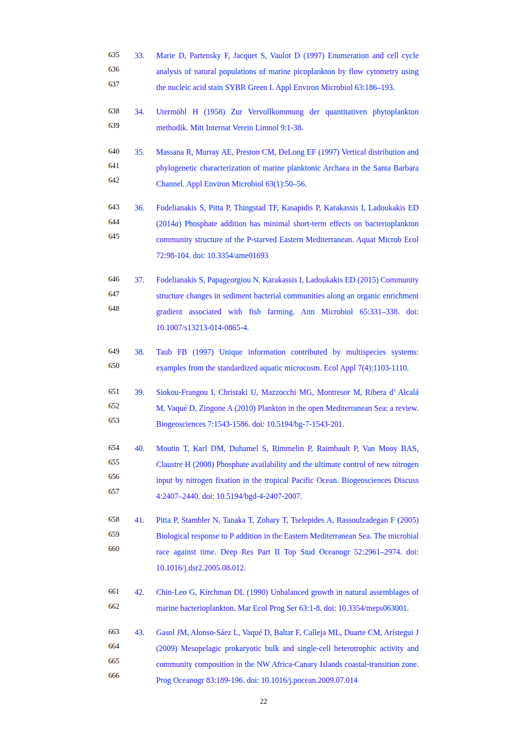635 636 637 33. Marie D, Partensky F, Jacquet S, Vaulot D (1997) Enumeration and cell cycle analysis of natural populations of marine picoplankton by flow cytometry using the nucleic acid stain SYBR Green I. Appl Environ Microbiol 63:186–193.
638 639 34. Utermöhl H (1958) Zur Vervollkommung der quantitativen phytoplankton methodik. Mitt Internat Verein Limnol 9:1-38.
640 641 642 35. Massana R, Murray AE, Preston CM, DeLong EF (1997) Vertical distribution and phylogenetic characterization of marine planktonic Archaea in the Santa Barbara Channel. Appl Environ Microbiol 63(1):50–56.
643 644 645 36. Fodelianakis S, Pitta P, Thingstad TF, Kasapidis P, Karakassis I, Ladoukakis ED (2014a) Phosphate addition has minimal short-term effects on bacterioplankton community structure of the P-starved Eastern Mediterranean. Aquat Microb Ecol 72:98-104. doi: 10.3354/ame01693
646 647 648 37. Fodelianakis S, Papageorgiou N, Karakassis I, Ladoukakis ED (2015) Community structure changes in sediment bacterial communities along an organic enrichment gradient associated with fish farming. Ann Microbiol 65:331–338. doi: 10.1007/s13213-014-0865-4.
649 650 38. Taub FB (1997) Unique information contributed by multispecies systems: examples from the standardized aquatic microcosm. Ecol Appl 7(4):1103-1110.
651 652 653 39. Siokou-Frangou I, Christaki U, Mazzocchi MG, Montresor M, Ribera d’ Alcalá M, Vaqué D, Zingone A (2010) Plankton in the open Mediterranean Sea: a review. Biogeosciences 7:1543-1586. doi: 10.5194/bg-7-1543-201.
654 655 656 657 40. Moutin T, Karl DM, Duhamel S, Rimmelin P, Raimbault P, Van Mooy BAS, Claustre H (2008) Phosphate availability and the ultimate control of new nitrogen input by nitrogen fixation in the tropical Pacific Ocean. Biogeosciences Discuss 4:2407–2440. doi: 10.5194/bgd-4-2407-2007.
658 659 660 41. Pitta P, Stambler N, Tanaka T, Zohary T, Tselepides A, Rassoulzadegan F (2005) Biological response to P addition in the Eastern Mediterranean Sea. The microbial race against time. Deep Res Part II Top Stud Oceanogr 52:2961–2974. doi: 10.1016/j.dsr2.2005.08.012.
661 662 42. Chin-Leo G, Kirchman DL (1990) Unbalanced growth in natural assemblages of marine bacterioplankton. Mar Ecol Prog Ser 63:1-8. doi: 10.3354/meps063001.
663 664 665 666 43. Gasol JM, Alonso-Sáez L, Vaqué D, Baltar F, Calleja ML, Duarte CM, Arístegui J (2009) Mesopelagic prokaryotic bulk and single-cell heterotrophic activity and community composition in the NW Africa-Canary Islands coastal-transition zone. Prog Oceanogr 83:189-196. doi: 10.1016/j.pocean.2009.07.014
22